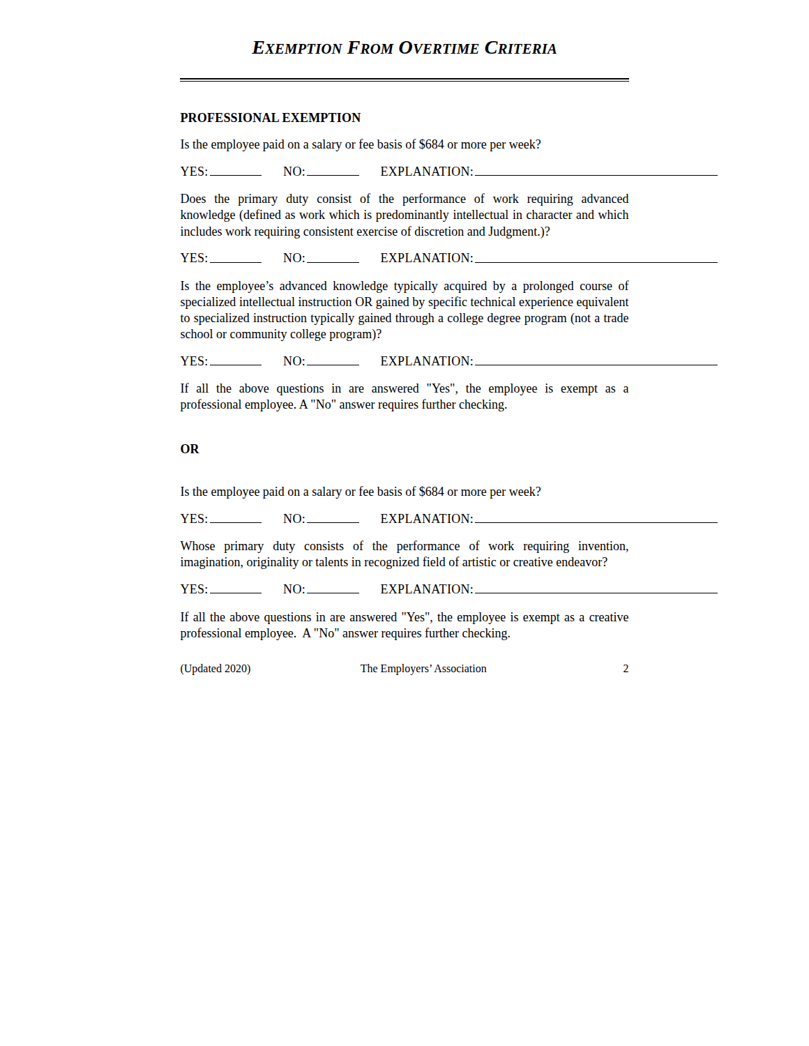EXEMPTION FROM OVERTIME CRITERIA
PROFESSIONAL EXEMPTION
Is the employee paid on a salary or fee basis of $684 or more per week?
YES: NO: EXPLANATION:
Does the primary duty consist of the performance of work requiring advanced knowledge (defined as work which is predominantly intellectual in character and which includes work requiring consistent exercise of discretion and Judgment.)?
YES: NO: EXPLANATION:
Is the employee’s advanced knowledge typically acquired by a prolonged course of specialized intellectual instruction OR gained by specific technical experience equivalent to specialized instruction typically gained through a college degree program (not a trade school or community college program)?
YES: NO: EXPLANATION:
If all the above questions in are answered "Yes", the employee is exempt as a professional employee. A "No" answer requires further checking.
OR
Is the employee paid on a salary or fee basis of $684 or more per week?
YES: NO: EXPLANATION:
Whose primary duty consists of the performance of work requiring invention, imagination, originality or talents in recognized field of artistic or creative endeavor?
YES: NO: EXPLANATION:
If all the above questions in are answered "Yes", the employee is exempt as a creative professional employee. A "No" answer requires further checking.
(Updated 2020) The Employers’ Association 2